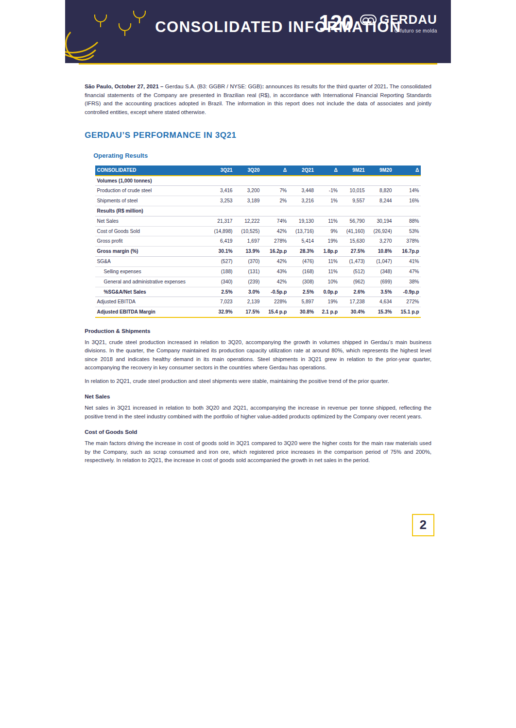CONSOLIDATED INFORMATION
120 GERDAU O futuro se molda
São Paulo, October 27, 2021 – Gerdau S.A. (B3: GGBR / NYSE: GGB): announces its results for the third quarter of 2021. The consolidated financial statements of the Company are presented in Brazilian real (R$), in accordance with International Financial Reporting Standards (IFRS) and the accounting practices adopted in Brazil. The information in this report does not include the data of associates and jointly controlled entities, except where stated otherwise.
GERDAU’S PERFORMANCE IN 3Q21
Operating Results
| CONSOLIDATED | 3Q21 | 3Q20 | Δ | 2Q21 | Δ | 9M21 | 9M20 | Δ |
| --- | --- | --- | --- | --- | --- | --- | --- | --- |
| Volumes (1,000 tonnes) | | | | | | | | |
| Production of crude steel | 3,416 | 3,200 | 7% | 3,448 | -1% | 10,015 | 8,820 | 14% |
| Shipments of steel | 3,253 | 3,189 | 2% | 3,216 | 1% | 9,557 | 8,244 | 16% |
| Results (R$ million) | | | | | | | | |
| Net Sales | 21,317 | 12,222 | 74% | 19,130 | 11% | 56,790 | 30,194 | 88% |
| Cost of Goods Sold | (14,898) | (10,525) | 42% | (13,716) | 9% | (41,160) | (26,924) | 53% |
| Gross profit | 6,419 | 1,697 | 278% | 5,414 | 19% | 15,630 | 3,270 | 378% |
| Gross margin (%) | 30.1% | 13.9% | 16.2p.p | 28.3% | 1.8p.p | 27.5% | 10.8% | 16.7p.p |
| SG&A | (527) | (370) | 42% | (476) | 11% | (1,473) | (1,047) | 41% |
| Selling expenses | (188) | (131) | 43% | (168) | 11% | (512) | (348) | 47% |
| General and administrative expenses | (340) | (239) | 42% | (308) | 10% | (962) | (699) | 38% |
| %SG&A/Net Sales | 2.5% | 3.0% | -0.5p.p | 2.5% | 0.0p.p | 2.6% | 3.5% | -0.9p.p |
| Adjusted EBITDA | 7,023 | 2,139 | 228% | 5,897 | 19% | 17,238 | 4,634 | 272% |
| Adjusted EBITDA Margin | 32.9% | 17.5% | 15.4 p.p | 30.8% | 2.1 p.p | 30.4% | 15.3% | 15.1 p.p |
Production & Shipments
In 3Q21, crude steel production increased in relation to 3Q20, accompanying the growth in volumes shipped in Gerdau’s main business divisions. In the quarter, the Company maintained its production capacity utilization rate at around 80%, which represents the highest level since 2018 and indicates healthy demand in its main operations. Steel shipments in 3Q21 grew in relation to the prior-year quarter, accompanying the recovery in key consumer sectors in the countries where Gerdau has operations.
In relation to 2Q21, crude steel production and steel shipments were stable, maintaining the positive trend of the prior quarter.
Net Sales
Net sales in 3Q21 increased in relation to both 3Q20 and 2Q21, accompanying the increase in revenue per tonne shipped, reflecting the positive trend in the steel industry combined with the portfolio of higher value-added products optimized by the Company over recent years.
Cost of Goods Sold
The main factors driving the increase in cost of goods sold in 3Q21 compared to 3Q20 were the higher costs for the main raw materials used by the Company, such as scrap consumed and iron ore, which registered price increases in the comparison period of 75% and 200%, respectively. In relation to 2Q21, the increase in cost of goods sold accompanied the growth in net sales in the period.
2